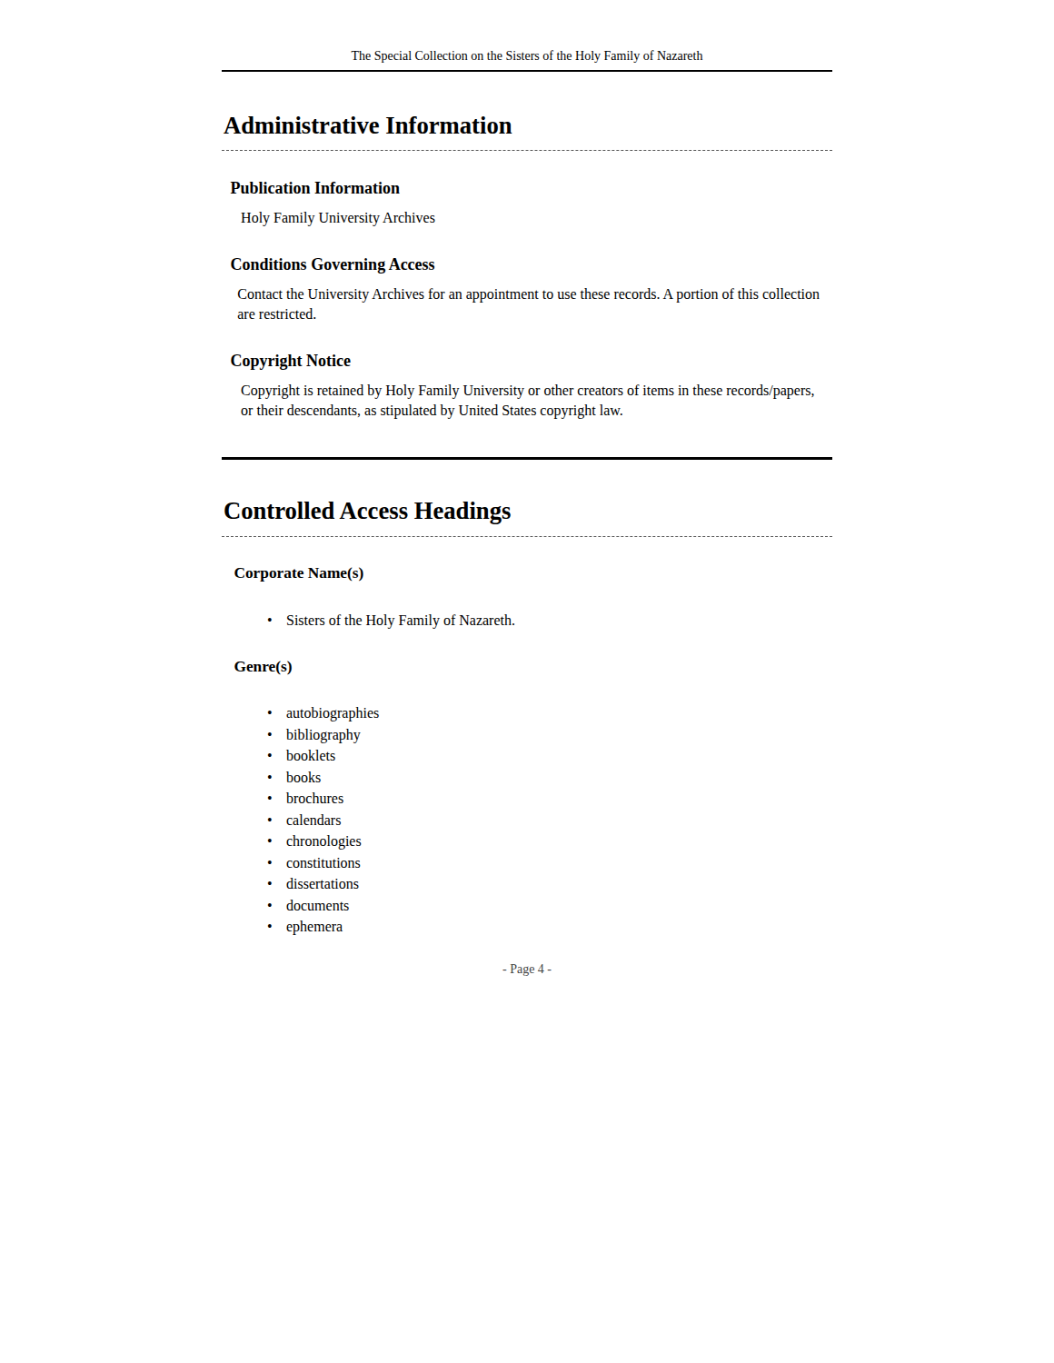The Special Collection on the Sisters of the Holy Family of Nazareth
Administrative Information
Publication Information
Holy Family University Archives
Conditions Governing Access
Contact the University Archives for an appointment to use these records. A portion of this collection are restricted.
Copyright Notice
Copyright is retained by Holy Family University or other creators of items in these records/papers, or their descendants, as stipulated by United States copyright law.
Controlled Access Headings
Corporate Name(s)
Sisters of the Holy Family of Nazareth.
Genre(s)
autobiographies
bibliography
booklets
books
brochures
calendars
chronologies
constitutions
dissertations
documents
ephemera
- Page 4 -